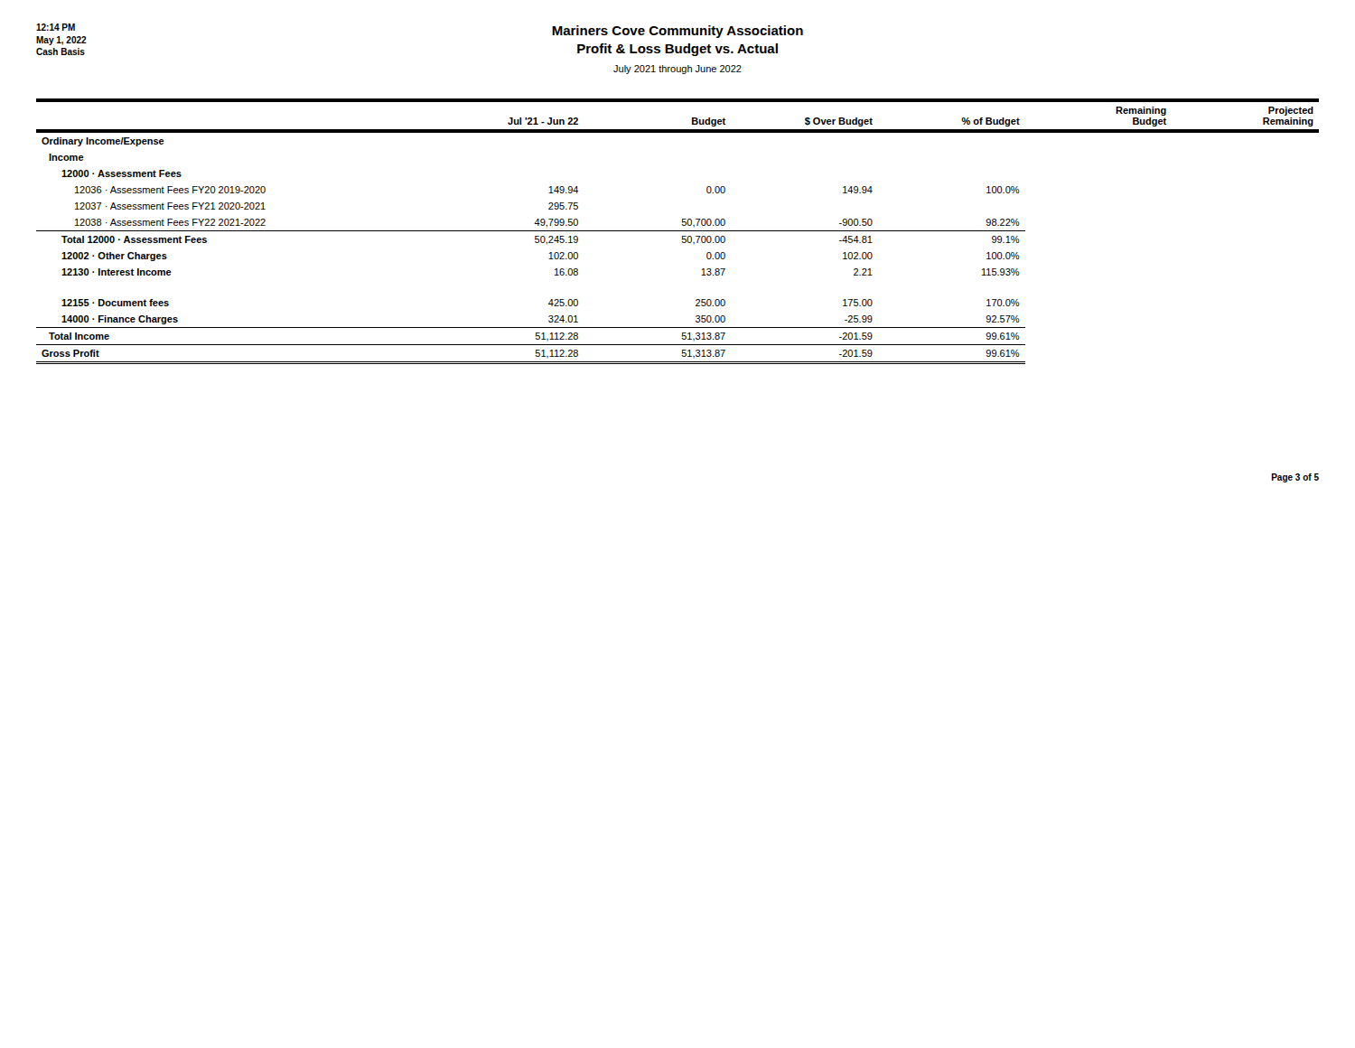12:14 PM
May 1, 2022
Cash Basis
Mariners Cove Community Association
Profit & Loss Budget vs. Actual
July 2021 through June 2022
| | Jul '21 - Jun 22 | Budget | $ Over Budget | % of Budget | Remaining Budget | Projected Remaining |
| --- | --- | --- | --- | --- | --- | --- |
| Ordinary Income/Expense | | | | | | |
| Income | | | | | | |
| 12000 · Assessment Fees | | | | | | |
| 12036 · Assessment Fees FY20 2019-2020 | 149.94 | 0.00 | 149.94 | 100.0% | | |
| 12037 · Assessment Fees FY21 2020-2021 | 295.75 | | | | | |
| 12038 · Assessment Fees FY22 2021-2022 | 49,799.50 | 50,700.00 | -900.50 | 98.22% | | |
| Total 12000 · Assessment Fees | 50,245.19 | 50,700.00 | -454.81 | 99.1% | | |
| 12002 · Other Charges | 102.00 | 0.00 | 102.00 | 100.0% | | |
| 12130 · Interest Income | 16.08 | 13.87 | 2.21 | 115.93% | | |
| 12155 · Document fees | 425.00 | 250.00 | 175.00 | 170.0% | | |
| 14000 · Finance Charges | 324.01 | 350.00 | -25.99 | 92.57% | | |
| Total Income | 51,112.28 | 51,313.87 | -201.59 | 99.61% | | |
| Gross Profit | 51,112.28 | 51,313.87 | -201.59 | 99.61% | | |
Page 3 of 5